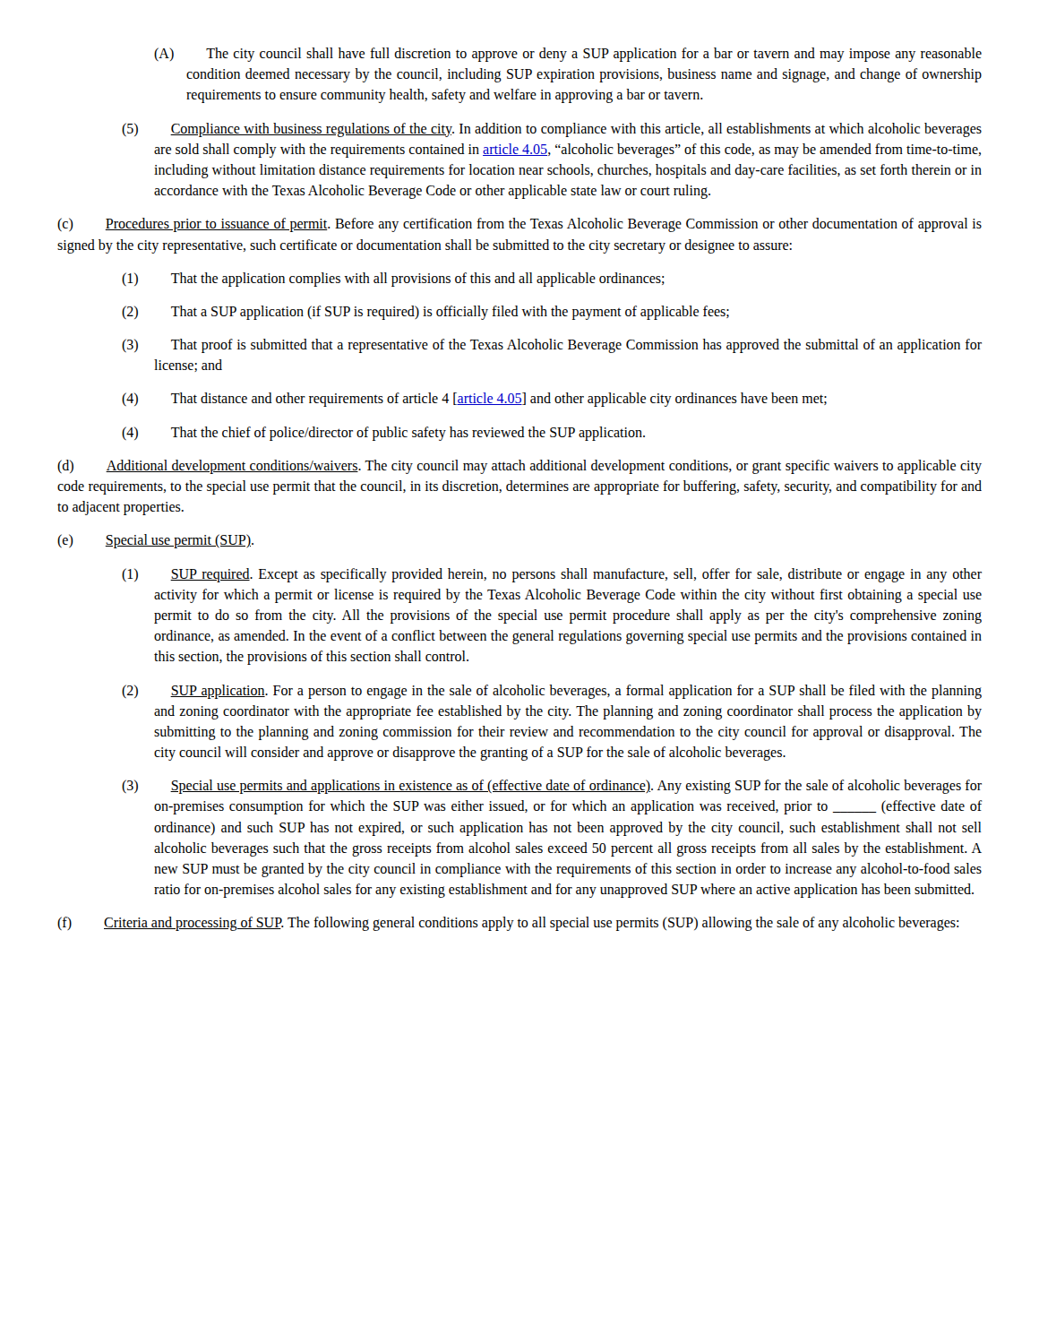(A) The city council shall have full discretion to approve or deny a SUP application for a bar or tavern and may impose any reasonable condition deemed necessary by the council, including SUP expiration provisions, business name and signage, and change of ownership requirements to ensure community health, safety and welfare in approving a bar or tavern.
(5) Compliance with business regulations of the city. In addition to compliance with this article, all establishments at which alcoholic beverages are sold shall comply with the requirements contained in article 4.05, “alcoholic beverages” of this code, as may be amended from time-to-time, including without limitation distance requirements for location near schools, churches, hospitals and day-care facilities, as set forth therein or in accordance with the Texas Alcoholic Beverage Code or other applicable state law or court ruling.
(c) Procedures prior to issuance of permit. Before any certification from the Texas Alcoholic Beverage Commission or other documentation of approval is signed by the city representative, such certificate or documentation shall be submitted to the city secretary or designee to assure:
(1) That the application complies with all provisions of this and all applicable ordinances;
(2) That a SUP application (if SUP is required) is officially filed with the payment of applicable fees;
(3) That proof is submitted that a representative of the Texas Alcoholic Beverage Commission has approved the submittal of an application for license; and
(4) That distance and other requirements of article 4 [article 4.05] and other applicable city ordinances have been met;
(4) That the chief of police/director of public safety has reviewed the SUP application.
(d) Additional development conditions/waivers. The city council may attach additional development conditions, or grant specific waivers to applicable city code requirements, to the special use permit that the council, in its discretion, determines are appropriate for buffering, safety, security, and compatibility for and to adjacent properties.
(e) Special use permit (SUP).
(1) SUP required. Except as specifically provided herein, no persons shall manufacture, sell, offer for sale, distribute or engage in any other activity for which a permit or license is required by the Texas Alcoholic Beverage Code within the city without first obtaining a special use permit to do so from the city. All the provisions of the special use permit procedure shall apply as per the city's comprehensive zoning ordinance, as amended. In the event of a conflict between the general regulations governing special use permits and the provisions contained in this section, the provisions of this section shall control.
(2) SUP application. For a person to engage in the sale of alcoholic beverages, a formal application for a SUP shall be filed with the planning and zoning coordinator with the appropriate fee established by the city. The planning and zoning coordinator shall process the application by submitting to the planning and zoning commission for their review and recommendation to the city council for approval or disapproval. The city council will consider and approve or disapprove the granting of a SUP for the sale of alcoholic beverages.
(3) Special use permits and applications in existence as of (effective date of ordinance). Any existing SUP for the sale of alcoholic beverages for on-premises consumption for which the SUP was either issued, or for which an application was received, prior to ______ (effective date of ordinance) and such SUP has not expired, or such application has not been approved by the city council, such establishment shall not sell alcoholic beverages such that the gross receipts from alcohol sales exceed 50 percent all gross receipts from all sales by the establishment. A new SUP must be granted by the city council in compliance with the requirements of this section in order to increase any alcohol-to-food sales ratio for on-premises alcohol sales for any existing establishment and for any unapproved SUP where an active application has been submitted.
(f) Criteria and processing of SUP. The following general conditions apply to all special use permits (SUP) allowing the sale of any alcoholic beverages: